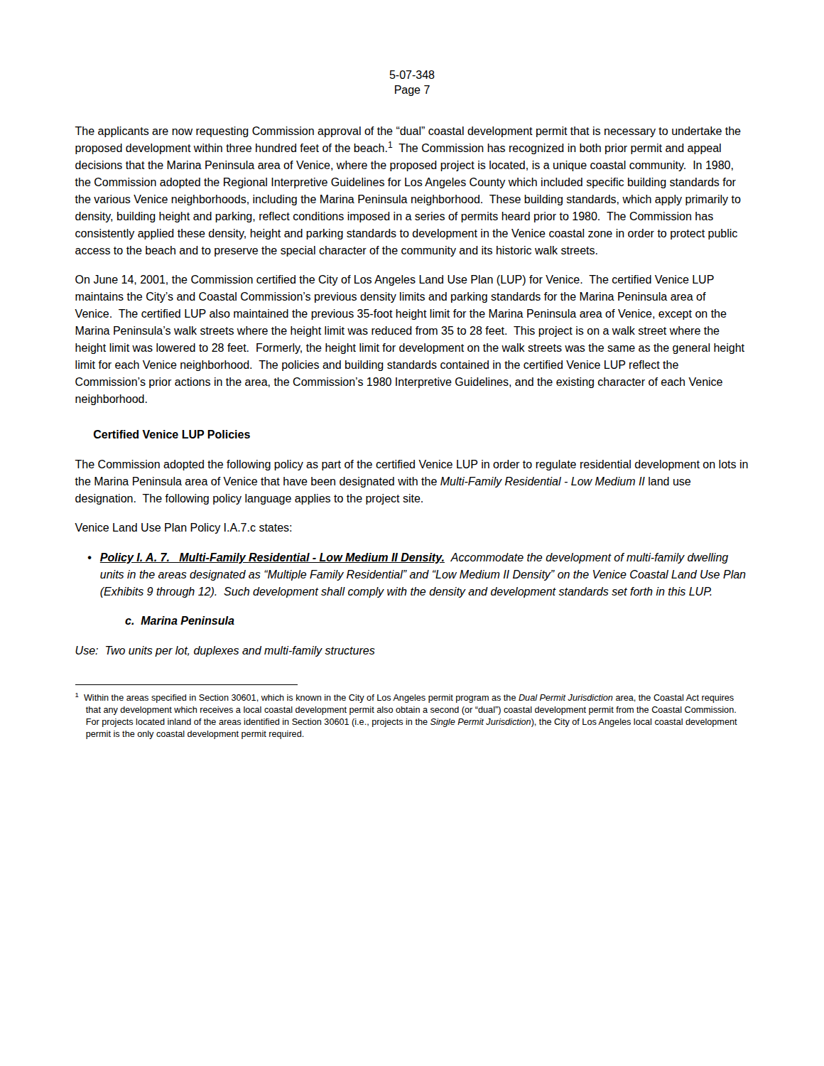5-07-348
Page 7
The applicants are now requesting Commission approval of the “dual” coastal development permit that is necessary to undertake the proposed development within three hundred feet of the beach.1 The Commission has recognized in both prior permit and appeal decisions that the Marina Peninsula area of Venice, where the proposed project is located, is a unique coastal community. In 1980, the Commission adopted the Regional Interpretive Guidelines for Los Angeles County which included specific building standards for the various Venice neighborhoods, including the Marina Peninsula neighborhood. These building standards, which apply primarily to density, building height and parking, reflect conditions imposed in a series of permits heard prior to 1980. The Commission has consistently applied these density, height and parking standards to development in the Venice coastal zone in order to protect public access to the beach and to preserve the special character of the community and its historic walk streets.
On June 14, 2001, the Commission certified the City of Los Angeles Land Use Plan (LUP) for Venice. The certified Venice LUP maintains the City’s and Coastal Commission’s previous density limits and parking standards for the Marina Peninsula area of Venice. The certified LUP also maintained the previous 35-foot height limit for the Marina Peninsula area of Venice, except on the Marina Peninsula’s walk streets where the height limit was reduced from 35 to 28 feet. This project is on a walk street where the height limit was lowered to 28 feet. Formerly, the height limit for development on the walk streets was the same as the general height limit for each Venice neighborhood. The policies and building standards contained in the certified Venice LUP reflect the Commission’s prior actions in the area, the Commission’s 1980 Interpretive Guidelines, and the existing character of each Venice neighborhood.
Certified Venice LUP Policies
The Commission adopted the following policy as part of the certified Venice LUP in order to regulate residential development on lots in the Marina Peninsula area of Venice that have been designated with the Multi-Family Residential - Low Medium II land use designation. The following policy language applies to the project site.
Venice Land Use Plan Policy I.A.7.c states:
• Policy I. A. 7. Multi-Family Residential - Low Medium II Density. Accommodate the development of multi-family dwelling units in the areas designated as “Multiple Family Residential” and “Low Medium II Density” on the Venice Coastal Land Use Plan (Exhibits 9 through 12). Such development shall comply with the density and development standards set forth in this LUP.
c. Marina Peninsula
Use: Two units per lot, duplexes and multi-family structures
1 Within the areas specified in Section 30601, which is known in the City of Los Angeles permit program as the Dual Permit Jurisdiction area, the Coastal Act requires that any development which receives a local coastal development permit also obtain a second (or “dual”) coastal development permit from the Coastal Commission. For projects located inland of the areas identified in Section 30601 (i.e., projects in the Single Permit Jurisdiction), the City of Los Angeles local coastal development permit is the only coastal development permit required.